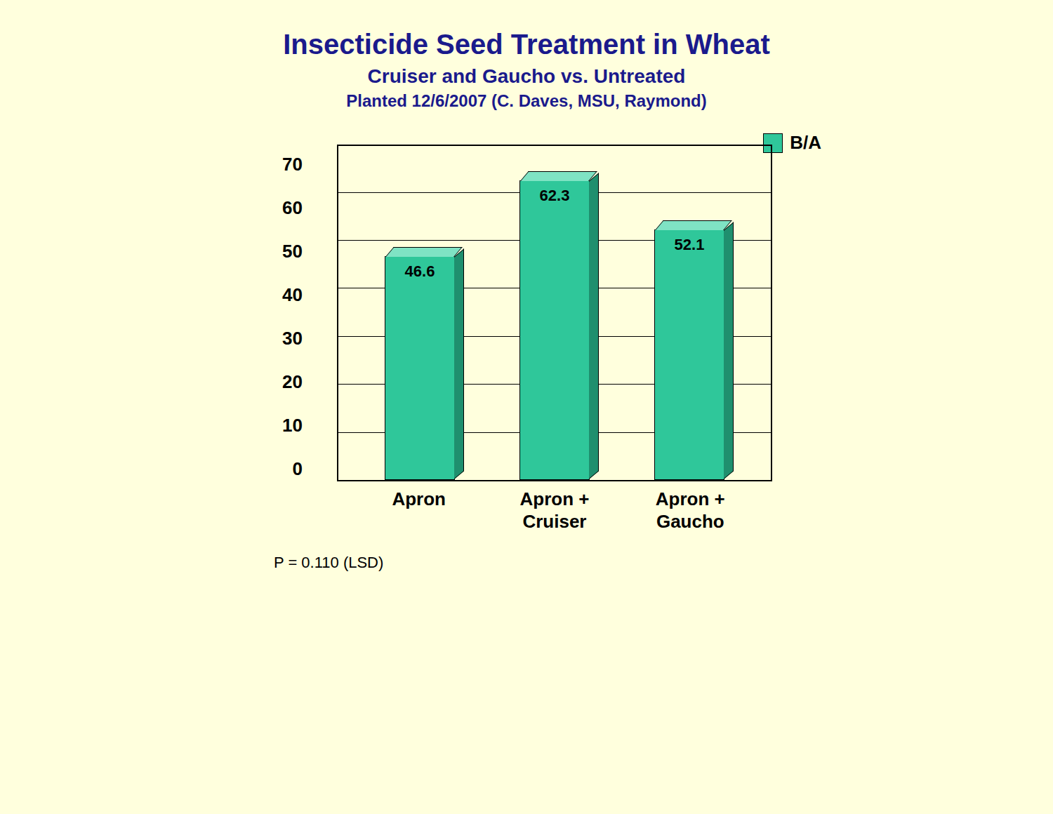Insecticide Seed Treatment in Wheat
Cruiser and Gaucho vs. Untreated
Planted 12/6/2007 (C. Daves, MSU, Raymond)
B/A
| / 70 / / 60 / / 50 / / 40 / / 30 / / 20 / / 10 / / 0 / | 46.6 62.3 52.1 |
| | Apron Apron + Cruiser Apron + Gaucho |
P = 0.110 (LSD)